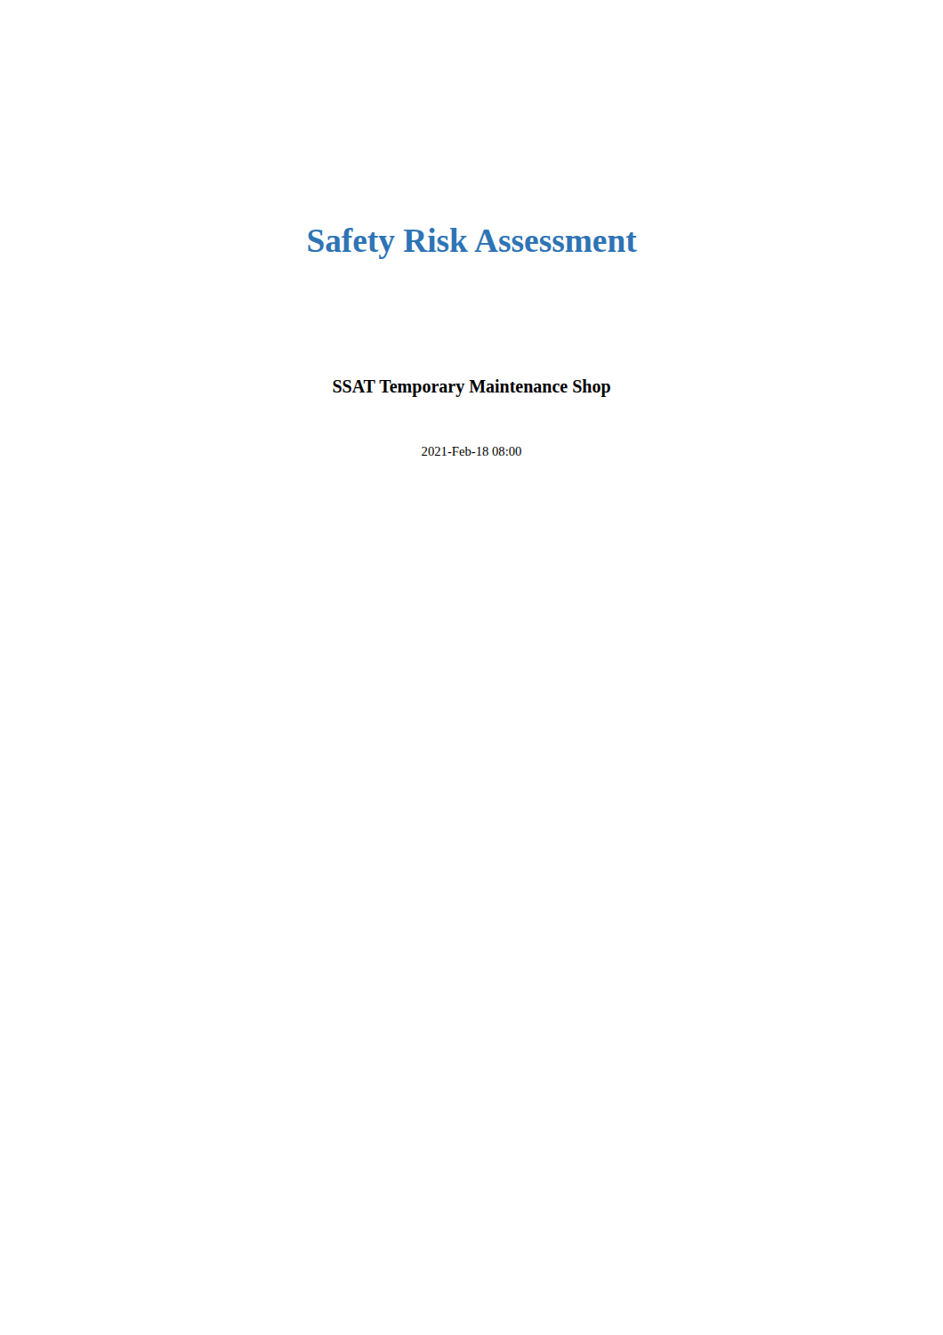Safety Risk Assessment
SSAT Temporary Maintenance Shop
2021-Feb-18 08:00